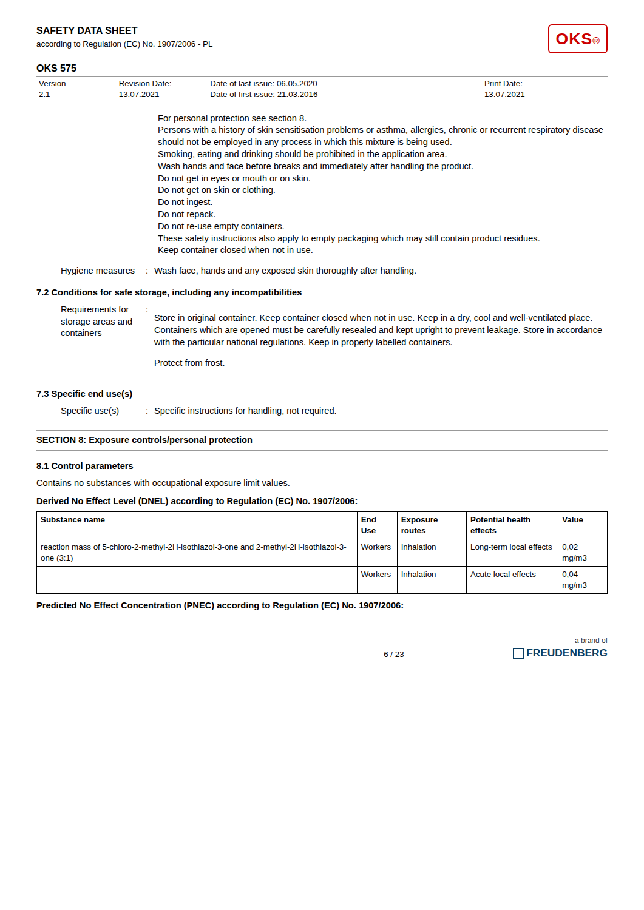SAFETY DATA SHEET
according to Regulation (EC) No. 1907/2006 - PL
OKS®
OKS 575
| Version 2.1 | Revision Date: 13.07.2021 | Date of last issue: 06.05.2020 Date of first issue: 21.03.2016 | Print Date: 13.07.2021 |
For personal protection see section 8.
Persons with a history of skin sensitisation problems or asthma, allergies, chronic or recurrent respiratory disease should not be employed in any process in which this mixture is being used.
Smoking, eating and drinking should be prohibited in the application area.
Wash hands and face before breaks and immediately after handling the product.
Do not get in eyes or mouth or on skin.
Do not get on skin or clothing.
Do not ingest.
Do not repack.
Do not re-use empty containers.
These safety instructions also apply to empty packaging which may still contain product residues.
Keep container closed when not in use.
Hygiene measures
:
Wash face, hands and any exposed skin thoroughly after handling.
7.2 Conditions for safe storage, including any incompatibilities
Requirements for storage areas and containers
:
Store in original container. Keep container closed when not in use. Keep in a dry, cool and well-ventilated place. Containers which are opened must be carefully resealed and kept upright to prevent leakage. Store in accordance with the particular national regulations. Keep in properly labelled containers.
Protect from frost.
7.3 Specific end use(s)
Specific use(s)
:
Specific instructions for handling, not required.
SECTION 8: Exposure controls/personal protection
8.1 Control parameters
Contains no substances with occupational exposure limit values.
Derived No Effect Level (DNEL) according to Regulation (EC) No. 1907/2006:
| Substance name | End Use | Exposure routes | Potential health effects | Value |
| --- | --- | --- | --- | --- |
| reaction mass of 5-chloro-2-methyl-2H-isothiazol-3-one and 2-methyl-2H-isothiazol-3-one (3:1) | Workers | Inhalation | Long-term local effects | 0,02 mg/m3 |
| | Workers | Inhalation | Acute local effects | 0,04 mg/m3 |
Predicted No Effect Concentration (PNEC) according to Regulation (EC) No. 1907/2006:
6 / 23
a brand of
FREUDENBERG